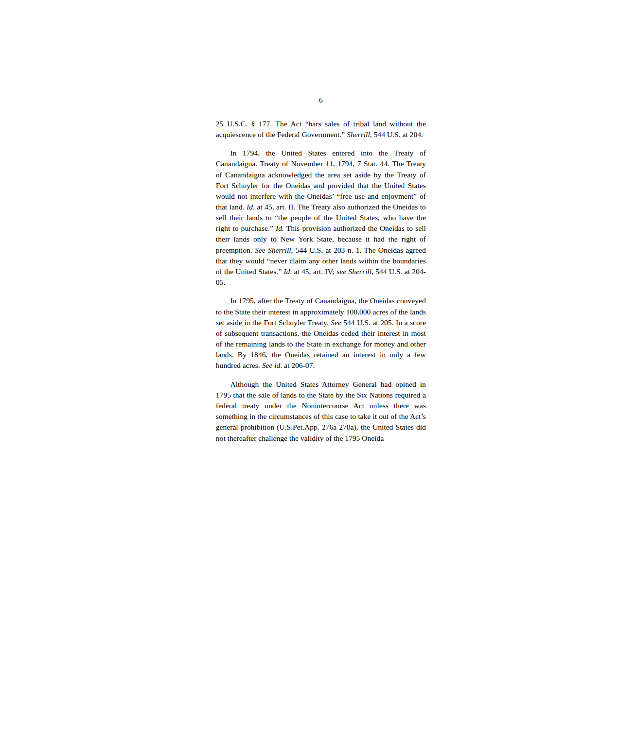6
25 U.S.C. § 177. The Act “bars sales of tribal land without the acquiescence of the Federal Government.” Sherrill, 544 U.S. at 204.
In 1794, the United States entered into the Treaty of Canandaigua. Treaty of November 11, 1794, 7 Stat. 44. The Treaty of Canandaigua acknowledged the area set aside by the Treaty of Fort Schuyler for the Oneidas and provided that the United States would not interfere with the Oneidas’ “free use and enjoyment” of that land. Id. at 45, art. II. The Treaty also authorized the Oneidas to sell their lands to “the people of the United States, who have the right to purchase.” Id. This provision authorized the Oneidas to sell their lands only to New York State, because it had the right of preemption. See Sherrill, 544 U.S. at 203 n. 1. The Oneidas agreed that they would “never claim any other lands within the boundaries of the United States.” Id. at 45, art. IV; see Sherrill, 544 U.S. at 204-05.
In 1795, after the Treaty of Canandaigua, the Oneidas conveyed to the State their interest in approximately 100,000 acres of the lands set aside in the Fort Schuyler Treaty. See 544 U.S. at 205. In a score of subsequent transactions, the Oneidas ceded their interest in most of the remaining lands to the State in exchange for money and other lands. By 1846, the Oneidas retained an interest in only a few hundred acres. See id. at 206-07.
Although the United States Attorney General had opined in 1795 that the sale of lands to the State by the Six Nations required a federal treaty under the Nonintercourse Act unless there was something in the circumstances of this case to take it out of the Act’s general prohibition (U.S.Pet.App. 276a-278a), the United States did not thereafter challenge the validity of the 1795 Oneida